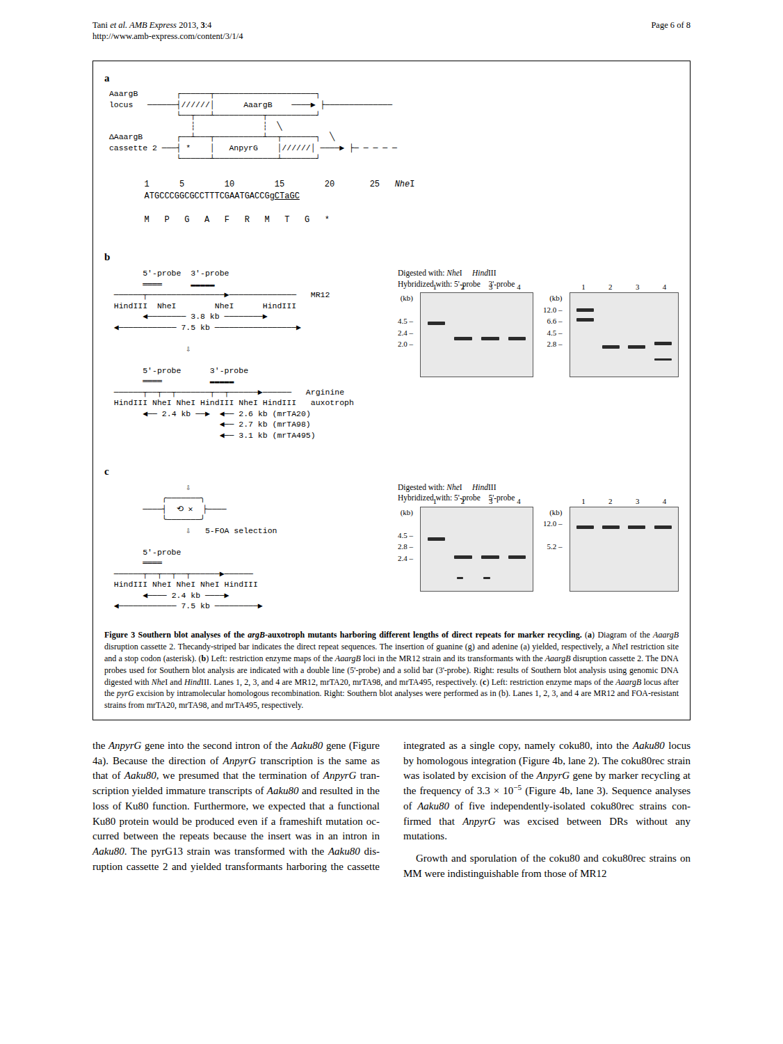Tani et al. AMB Express 2013, 3:4 http://www.amb-express.com/content/3/1/4
Page 6 of 8
a
 AaargB        ┌──────┬─────────────────────┐
 locus   ──────┤//////│      AaargB    ────▶ ├──────────────
               └──┬───┴──────────┬──────────┘
                  ┆              ┆  ╲
 ΔAaargB       ┌──┴───┬──────────┴──┬───────┐  ╲
 cassette 2 ───┤ *    │   AnpyrG    │//////│ ────▶ ├─ ─ ─ ─ ─
               └──────┴─────────────┴───────┘
      
        1      5        10        15        20       25   Nhe I
        ATGCCCGGCGCCTTTCGAATGACCGgCTaGC

        M   P   G   A   F   R   M   T   G   *
      
b
        5'-probe  3'-probe
        ════      ▬▬▬▬▬
  ──────┬────────────────▶──────────────   MR12
  HindIII  NheI        NheI      HindIII
        ◀──────── 3.8 kb ────────▶
  ◀──────────── 7.5 kb ─────────────────▶

                 ⇩

        5'-probe      3'-probe
        ════          ▬▬▬▬▬
  ──────┬──┬──┬───────┬──┬──────▶──────   Arginine
  HindIII NheI NheI HindIII NheI HindIII   auxotroph
        ◀── 2.4 kb ──▶  ◀── 2.6 kb (mrTA20)
                        ◀── 2.7 kb (mrTA98)
                        ◀── 3.1 kb (mrTA495)
          
Digested with: Nhe I Hind III
Hybridized with: 5'-probe 3'-probe
(kb)
4.5 –
2.4 –
2.0 –
1234
(kb)
12.0 –
6.6 –
4.5 –
2.8 –
1234
c
                 ⇩
            ╭───────╮
        ────┤  ⟲ ✕  ├────
            ╰───────╯
                 ⇩   5-FOA selection

        5'-probe
        ════
  ──────┬──┬──┬──┬──────▶──────
  HindIII NheI NheI NheI HindIII
        ◀──── 2.4 kb ────▶
  ◀──────────── 7.5 kb ─────────▶
          
Digested with: Nhe I Hind III
Hybridized with: 5'-probe 5'-probe
(kb)
4.5 –
2.8 –
2.4 –
1234
(kb)
12.0 –
5.2 –
1234
Figure 3 Southern blot analyses of the argB-auxotroph mutants harboring different lengths of direct repeats for marker recycling. (a) Diagram of the AaargB disruption cassette 2. Thecandy-striped bar indicates the direct repeat sequences. The insertion of guanine (g) and adenine (a) yielded, respectively, a Nhe I restriction site and a stop codon (asterisk). (b) Left: restriction enzyme maps of the AaargB loci in the MR12 strain and its transformants with the AaargB disruption cassette 2. The DNA probes used for Southern blot analysis are indicated with a double line (5'-probe) and a solid bar (3'-probe). Right: results of Southern blot analysis using genomic DNA digested with Nhe I and Hind III. Lanes 1, 2, 3, and 4 are MR12, mrTA20, mrTA98, and mrTA495, respectively. (c) Left: restriction enzyme maps of the AaargB locus after the pyrG excision by intramolecular homologous recombination. Right: Southern blot analyses were performed as in (b). Lanes 1, 2, 3, and 4 are MR12 and FOA-resistant strains from mrTA20, mrTA98, and mrTA495, respectively.
the AnpyrG gene into the second intron of the Aaku80 gene (Figure 4a). Because the direction of AnpyrG transcription is the same as that of Aaku80, we presumed that the termination of AnpyrG transcription yielded immature transcripts of Aaku80 and resulted in the loss of Ku80 function. Furthermore, we expected that a functional Ku80 protein would be produced even if a frameshift mutation occurred between the repeats because the insert was in an intron in Aaku80. The pyrG13 strain was transformed with the Aaku80 disruption cassette 2 and yielded transformants harboring the cassette integrated as a single copy, namely coku80, into the Aaku80 locus by homologous integration (Figure 4b, lane 2). The coku80rec strain was isolated by excision of the AnpyrG gene by marker recycling at the frequency of 3.3 × 10−5 (Figure 4b, lane 3). Sequence analyses of Aaku80 of five independently-isolated coku80rec strains confirmed that AnpyrG was excised between DRs without any mutations.
Growth and sporulation of the coku80 and coku80rec strains on MM were indistinguishable from those of MR12